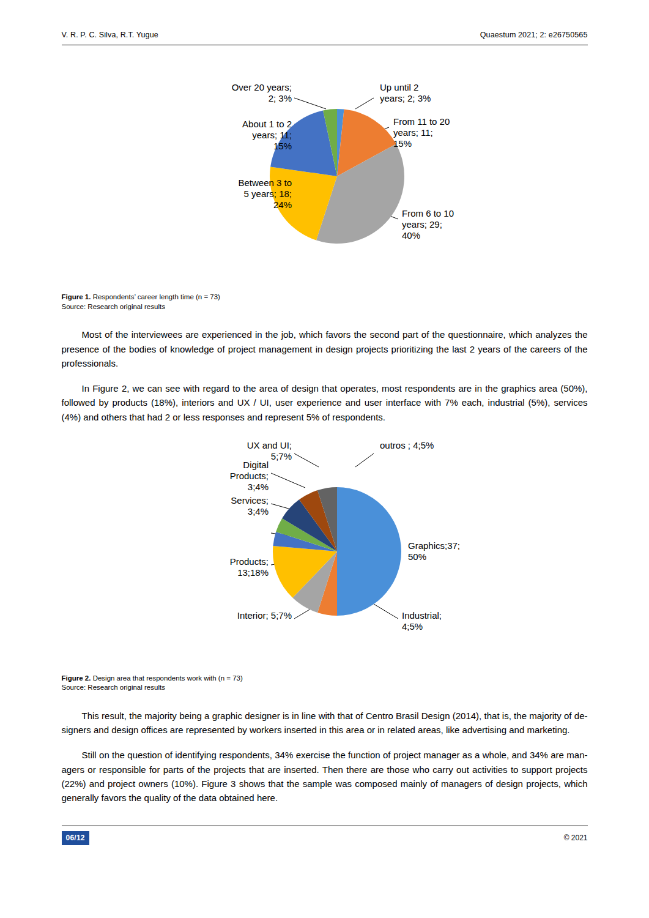V. R. P. C. Silva, R.T. Yugue Quaestum 2021; 2: e26750565
Over 20 years; 2; 3% About 1 to 2 years; 11; 15% Between 3 to 5 years; 18; 24% Up until 2 years; 2; 3% From 11 to 20 years; 11; 15% From 6 to 10 years; 29; 40%
Figure 1. Respondents’ career length time (n = 73) Source: Research original results
Most of the interviewees are experienced in the job, which favors the second part of the questionnaire, which analyzes the presence of the bodies of knowledge of project management in design projects prioritizing the last 2 years of the careers of the professionals.
In Figure 2, we can see with regard to the area of design that operates, most respondents are in the graphics area (50%), followed by products (18%), interiors and UX / UI, user experience and user interface with 7% each, industrial (5%), services (4%) and others that had 2 or less responses and represent 5% of respondents.
UX and UI; 5;7% Digital Products; 3;4% Services; 3;4% Products; 13;18% Interior; 5;7% outros ; 4;5% Graphics;37; 50% Industrial; 4;5%
Figure 2. Design area that respondents work with (n = 73) Source: Research original results
This result, the majority being a graphic designer is in line with that of Centro Brasil Design (2014), that is, the majority of designers and design offices are represented by workers inserted in this area or in related areas, like advertising and marketing.
Still on the question of identifying respondents, 34% exercise the function of project manager as a whole, and 34% are managers or responsible for parts of the projects that are inserted. Then there are those who carry out activities to support projects (22%) and project owners (10%). Figure 3 shows that the sample was composed mainly of managers of design projects, which generally favors the quality of the data obtained here.
06/12 © 2021